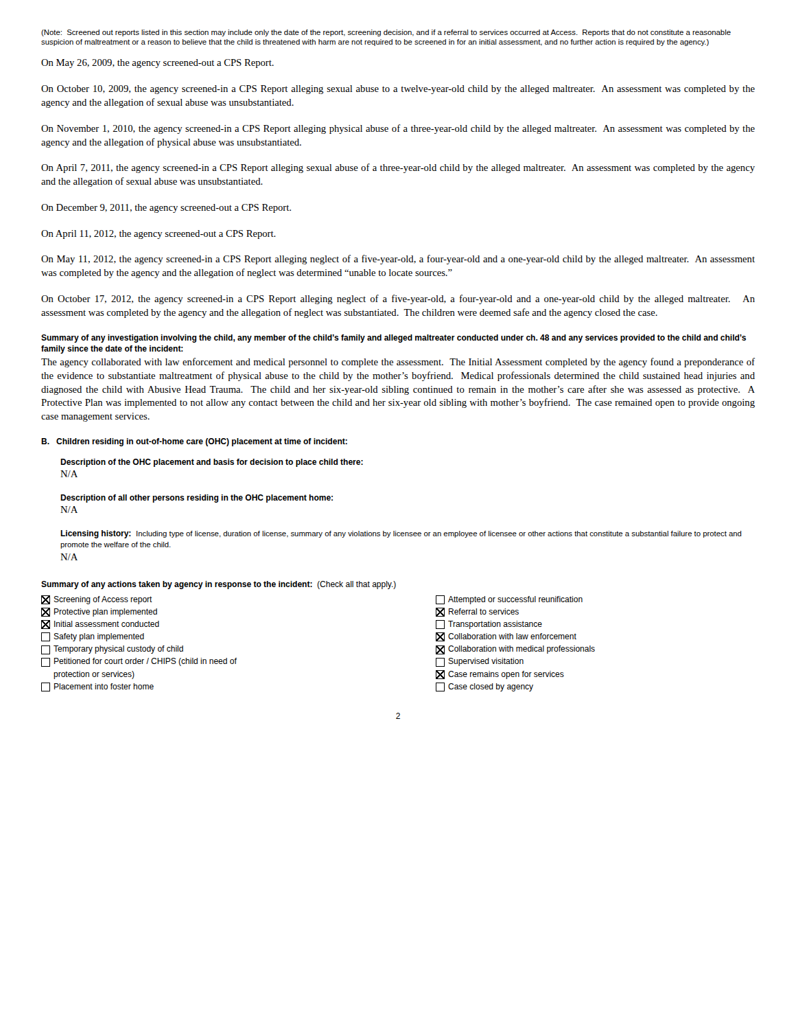(Note: Screened out reports listed in this section may include only the date of the report, screening decision, and if a referral to services occurred at Access. Reports that do not constitute a reasonable suspicion of maltreatment or a reason to believe that the child is threatened with harm are not required to be screened in for an initial assessment, and no further action is required by the agency.)
On May 26, 2009, the agency screened-out a CPS Report.
On October 10, 2009, the agency screened-in a CPS Report alleging sexual abuse to a twelve-year-old child by the alleged maltreater. An assessment was completed by the agency and the allegation of sexual abuse was unsubstantiated.
On November 1, 2010, the agency screened-in a CPS Report alleging physical abuse of a three-year-old child by the alleged maltreater. An assessment was completed by the agency and the allegation of physical abuse was unsubstantiated.
On April 7, 2011, the agency screened-in a CPS Report alleging sexual abuse of a three-year-old child by the alleged maltreater. An assessment was completed by the agency and the allegation of sexual abuse was unsubstantiated.
On December 9, 2011, the agency screened-out a CPS Report.
On April 11, 2012, the agency screened-out a CPS Report.
On May 11, 2012, the agency screened-in a CPS Report alleging neglect of a five-year-old, a four-year-old and a one-year-old child by the alleged maltreater. An assessment was completed by the agency and the allegation of neglect was determined “unable to locate sources.”
On October 17, 2012, the agency screened-in a CPS Report alleging neglect of a five-year-old, a four-year-old and a one-year-old child by the alleged maltreater. An assessment was completed by the agency and the allegation of neglect was substantiated. The children were deemed safe and the agency closed the case.
Summary of any investigation involving the child, any member of the child’s family and alleged maltreater conducted under ch. 48 and any services provided to the child and child’s family since the date of the incident:
The agency collaborated with law enforcement and medical personnel to complete the assessment. The Initial Assessment completed by the agency found a preponderance of the evidence to substantiate maltreatment of physical abuse to the child by the mother’s boyfriend. Medical professionals determined the child sustained head injuries and diagnosed the child with Abusive Head Trauma. The child and her six-year-old sibling continued to remain in the mother’s care after she was assessed as protective. A Protective Plan was implemented to not allow any contact between the child and her six-year old sibling with mother’s boyfriend. The case remained open to provide ongoing case management services.
B. Children residing in out-of-home care (OHC) placement at time of incident:
Description of the OHC placement and basis for decision to place child there:
N/A
Description of all other persons residing in the OHC placement home:
N/A
Licensing history: Including type of license, duration of license, summary of any violations by licensee or an employee of licensee or other actions that constitute a substantial failure to protect and promote the welfare of the child.
N/A
Summary of any actions taken by agency in response to the incident: (Check all that apply.)
| | Screening of Access report | | Attempted or successful reunification |
| | Protective plan implemented | | Referral to services |
| | Initial assessment conducted | | Transportation assistance |
| | Safety plan implemented | | Collaboration with law enforcement |
| | Temporary physical custody of child | | Collaboration with medical professionals |
| | Petitioned for court order / CHIPS (child in need of | | Supervised visitation |
| | protection or services) | | Case remains open for services |
| | Placement into foster home | | Case closed by agency |
2